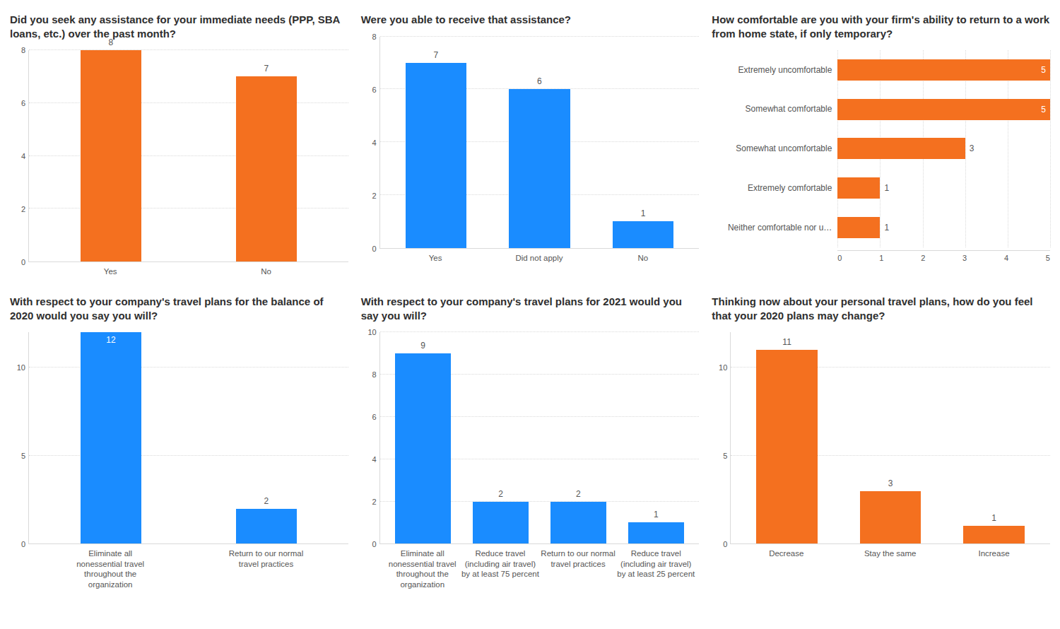Did you seek any assistance for your immediate needs (PPP, SBA loans, etc.) over the past month?
8 6 4 2 0
8
7
Yes No
Were you able to receive that assistance?
8 6 4 2 0
7
6
1
Yes Did not apply No
How comfortable are you with your firm's ability to return to a work from home state, if only temporary?
Extremely uncomfortable
5
Somewhat comfortable
5
Somewhat uncomfortable
3
Extremely comfortable
1
Neither comfortable nor u…
1
012345
With respect to your company's travel plans for the balance of 2020 would you say you will?
10 5 0
12
2
Eliminate all nonessential travel throughout the organization Return to our normal travel practices
With respect to your company's travel plans for 2021 would you say you will?
10 8 6 4 2 0
9
2
2
1
Eliminate all nonessential travel throughout the organization Reduce travel (including air travel) by at least 75 percent Return to our normal travel practices Reduce travel (including air travel) by at least 25 percent
Thinking now about your personal travel plans, how do you feel that your 2020 plans may change?
10 5 0
11
3
1
Decrease Stay the same Increase